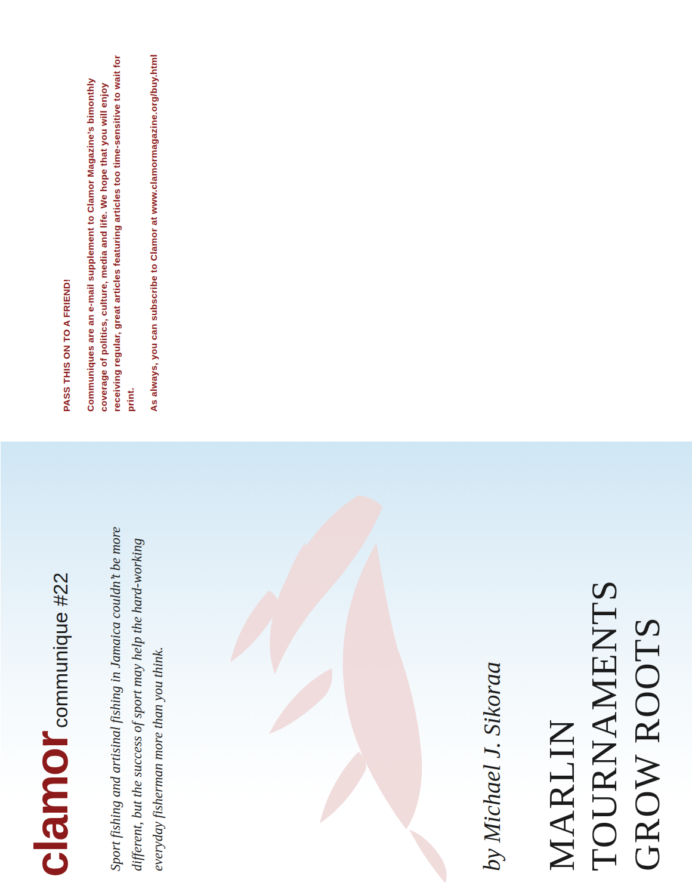MARLIN
TOURNAMENTS
GROW ROOTS
by Michael J. Sikoraa
Sport fishing and artisinal fishing in Jamaica couldn’t be more different, but the success of sport may help the hard-working everyday fisherman more than you think.
clamor communique #22
PASS THIS ON TO A FRIEND!
Communiques are an e-mail supplement to Clamor Magazine’s bimonthly coverage of politics, culture, media and life. We hope that you will enjoy receiving regular, great articles featuring articles too time-sensitive to wait for print.
As always, you can subscribe to Clamor at www.clamormagazine.org/buy.html